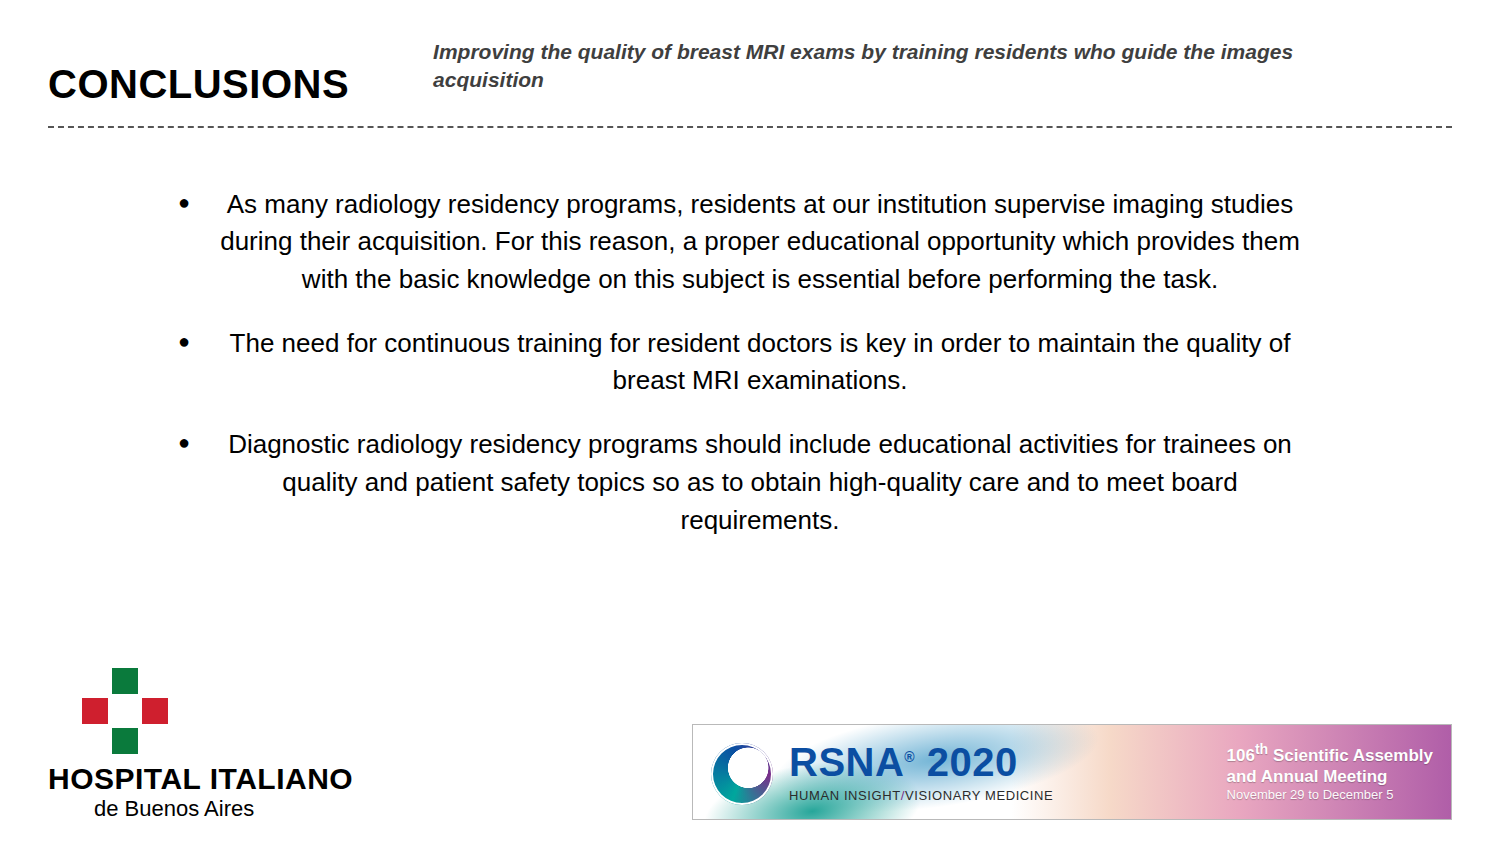CONCLUSIONS
Improving the quality of breast MRI exams by training residents who guide the images acquisition
As many radiology residency programs, residents at our institution supervise imaging studies during their acquisition. For this reason, a proper educational opportunity which provides them with the basic knowledge on this subject is essential before performing the task.
The need for continuous training for resident doctors is key in order to maintain the quality of breast MRI examinations.
Diagnostic radiology residency programs should include educational activities for trainees on quality and patient safety topics so as to obtain high-quality care and to meet board requirements.
HOSPITAL ITALIANO
de Buenos Aires
RSNA® 2020
HUMAN INSIGHT/VISIONARY MEDICINE
106th Scientific Assembly
and Annual Meeting
November 29 to December 5